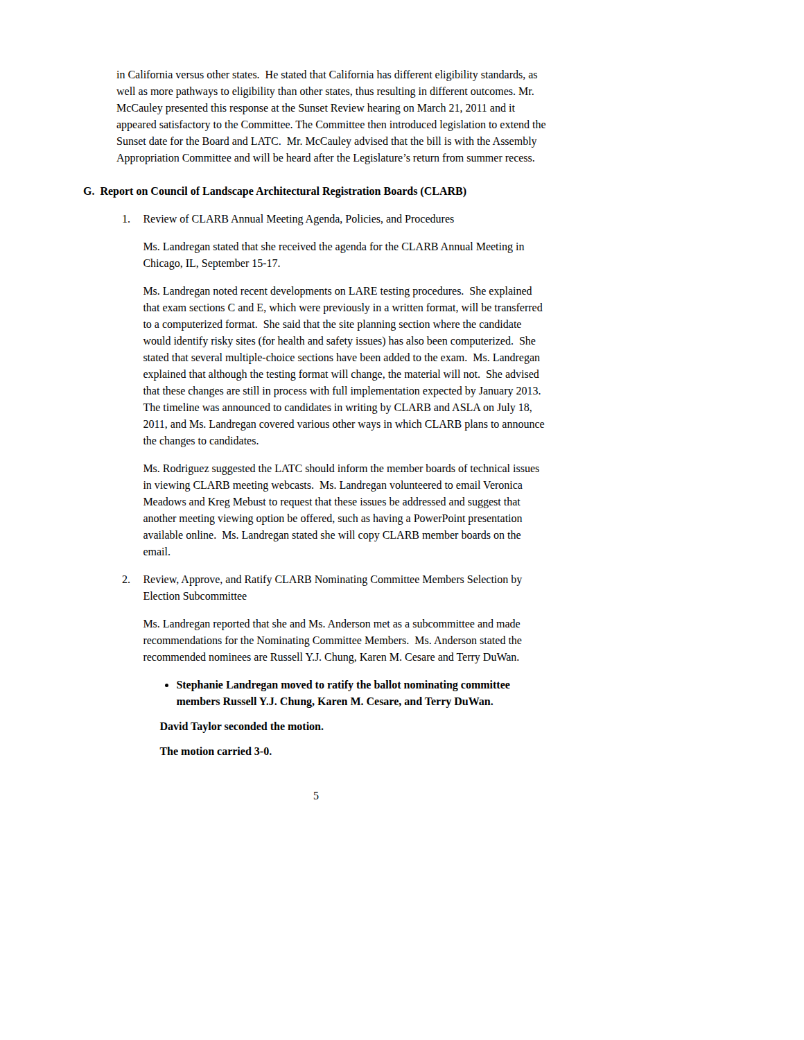in California versus other states. He stated that California has different eligibility standards, as well as more pathways to eligibility than other states, thus resulting in different outcomes. Mr. McCauley presented this response at the Sunset Review hearing on March 21, 2011 and it appeared satisfactory to the Committee. The Committee then introduced legislation to extend the Sunset date for the Board and LATC. Mr. McCauley advised that the bill is with the Assembly Appropriation Committee and will be heard after the Legislature’s return from summer recess.
G. Report on Council of Landscape Architectural Registration Boards (CLARB)
Review of CLARB Annual Meeting Agenda, Policies, and Procedures
Ms. Landregan stated that she received the agenda for the CLARB Annual Meeting in Chicago, IL, September 15-17.
Ms. Landregan noted recent developments on LARE testing procedures. She explained that exam sections C and E, which were previously in a written format, will be transferred to a computerized format. She said that the site planning section where the candidate would identify risky sites (for health and safety issues) has also been computerized. She stated that several multiple-choice sections have been added to the exam. Ms. Landregan explained that although the testing format will change, the material will not. She advised that these changes are still in process with full implementation expected by January 2013. The timeline was announced to candidates in writing by CLARB and ASLA on July 18, 2011, and Ms. Landregan covered various other ways in which CLARB plans to announce the changes to candidates.
Ms. Rodriguez suggested the LATC should inform the member boards of technical issues in viewing CLARB meeting webcasts. Ms. Landregan volunteered to email Veronica Meadows and Kreg Mebust to request that these issues be addressed and suggest that another meeting viewing option be offered, such as having a PowerPoint presentation available online. Ms. Landregan stated she will copy CLARB member boards on the email.
Review, Approve, and Ratify CLARB Nominating Committee Members Selection by Election Subcommittee
Ms. Landregan reported that she and Ms. Anderson met as a subcommittee and made recommendations for the Nominating Committee Members. Ms. Anderson stated the recommended nominees are Russell Y.J. Chung, Karen M. Cesare and Terry DuWan.
Stephanie Landregan moved to ratify the ballot nominating committee members Russell Y.J. Chung, Karen M. Cesare, and Terry DuWan.
David Taylor seconded the motion.
The motion carried 3-0.
5